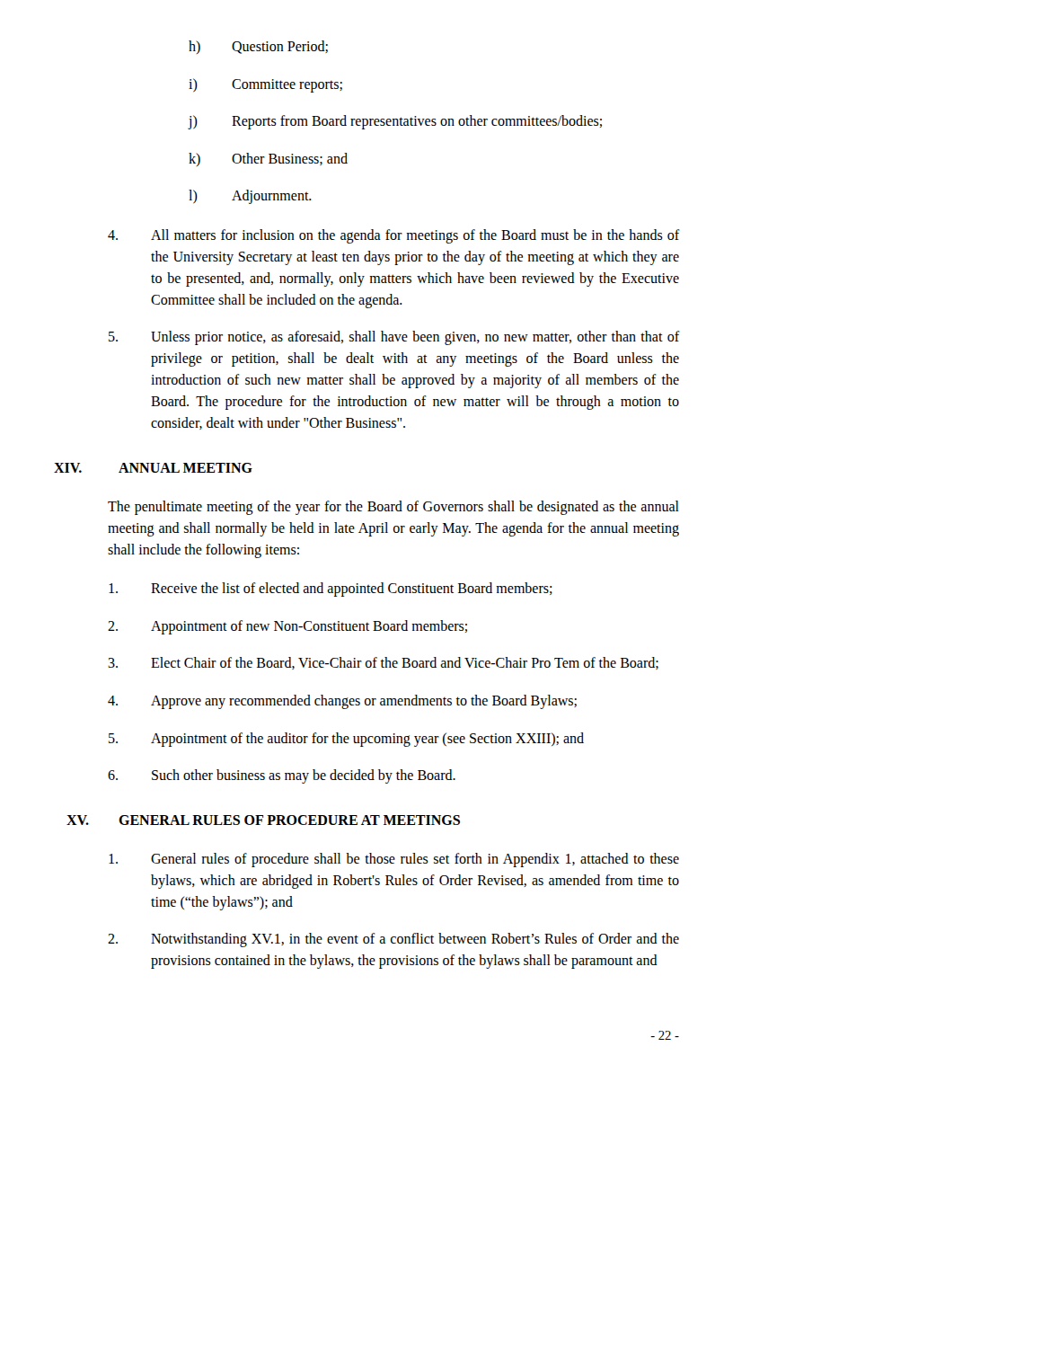h) Question Period;
i) Committee reports;
j) Reports from Board representatives on other committees/bodies;
k) Other Business; and
l) Adjournment.
4. All matters for inclusion on the agenda for meetings of the Board must be in the hands of the University Secretary at least ten days prior to the day of the meeting at which they are to be presented, and, normally, only matters which have been reviewed by the Executive Committee shall be included on the agenda.
5. Unless prior notice, as aforesaid, shall have been given, no new matter, other than that of privilege or petition, shall be dealt with at any meetings of the Board unless the introduction of such new matter shall be approved by a majority of all members of the Board. The procedure for the introduction of new matter will be through a motion to consider, dealt with under "Other Business".
XIV. ANNUAL MEETING
The penultimate meeting of the year for the Board of Governors shall be designated as the annual meeting and shall normally be held in late April or early May. The agenda for the annual meeting shall include the following items:
1. Receive the list of elected and appointed Constituent Board members;
2. Appointment of new Non-Constituent Board members;
3. Elect Chair of the Board, Vice-Chair of the Board and Vice-Chair Pro Tem of the Board;
4. Approve any recommended changes or amendments to the Board Bylaws;
5. Appointment of the auditor for the upcoming year (see Section XXIII); and
6. Such other business as may be decided by the Board.
XV. GENERAL RULES OF PROCEDURE AT MEETINGS
1. General rules of procedure shall be those rules set forth in Appendix 1, attached to these bylaws, which are abridged in Robert's Rules of Order Revised, as amended from time to time (“the bylaws”); and
2. Notwithstanding XV.1, in the event of a conflict between Robert’s Rules of Order and the provisions contained in the bylaws, the provisions of the bylaws shall be paramount and
- 22 -